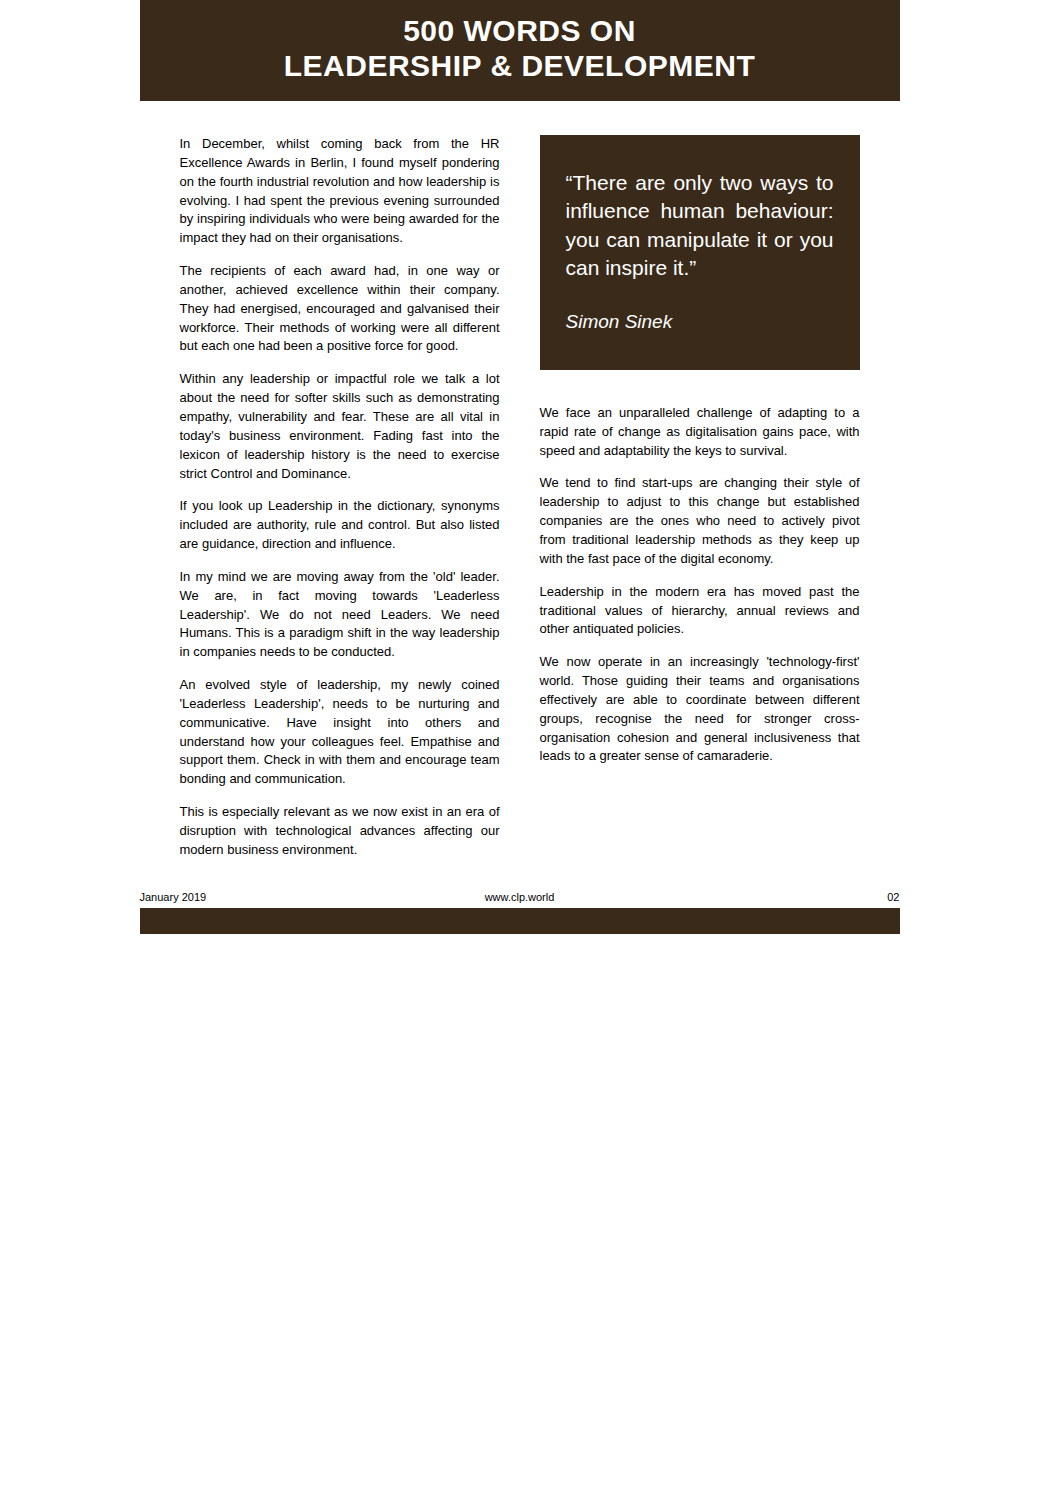500 WORDS ON
LEADERSHIP & DEVELOPMENT
In December, whilst coming back from the HR Excellence Awards in Berlin, I found myself pondering on the fourth industrial revolution and how leadership is evolving. I had spent the previous evening surrounded by inspiring individuals who were being awarded for the impact they had on their organisations.
The recipients of each award had, in one way or another, achieved excellence within their company. They had energised, encouraged and galvanised their workforce. Their methods of working were all different but each one had been a positive force for good.
Within any leadership or impactful role we talk a lot about the need for softer skills such as demonstrating empathy, vulnerability and fear. These are all vital in today's business environment. Fading fast into the lexicon of leadership history is the need to exercise strict Control and Dominance.
If you look up Leadership in the dictionary, synonyms included are authority, rule and control. But also listed are guidance, direction and influence.
In my mind we are moving away from the 'old' leader. We are, in fact moving towards 'Leaderless Leadership'. We do not need Leaders. We need Humans. This is a paradigm shift in the way leadership in companies needs to be conducted.
An evolved style of leadership, my newly coined 'Leaderless Leadership', needs to be nurturing and communicative. Have insight into others and understand how your colleagues feel. Empathise and support them. Check in with them and encourage team bonding and communication.
This is especially relevant as we now exist in an era of disruption with technological advances affecting our modern business environment.
“There are only two ways to influence human behaviour: you can manipulate it or you can inspire it.”
Simon Sinek
We face an unparalleled challenge of adapting to a rapid rate of change as digitalisation gains pace, with speed and adaptability the keys to survival.
We tend to find start-ups are changing their style of leadership to adjust to this change but established companies are the ones who need to actively pivot from traditional leadership methods as they keep up with the fast pace of the digital economy.
Leadership in the modern era has moved past the traditional values of hierarchy, annual reviews and other antiquated policies.
We now operate in an increasingly 'technology-first' world. Those guiding their teams and organisations effectively are able to coordinate between different groups, recognise the need for stronger cross-organisation cohesion and general inclusiveness that leads to a greater sense of camaraderie.
January 2019 www.clp.world 02